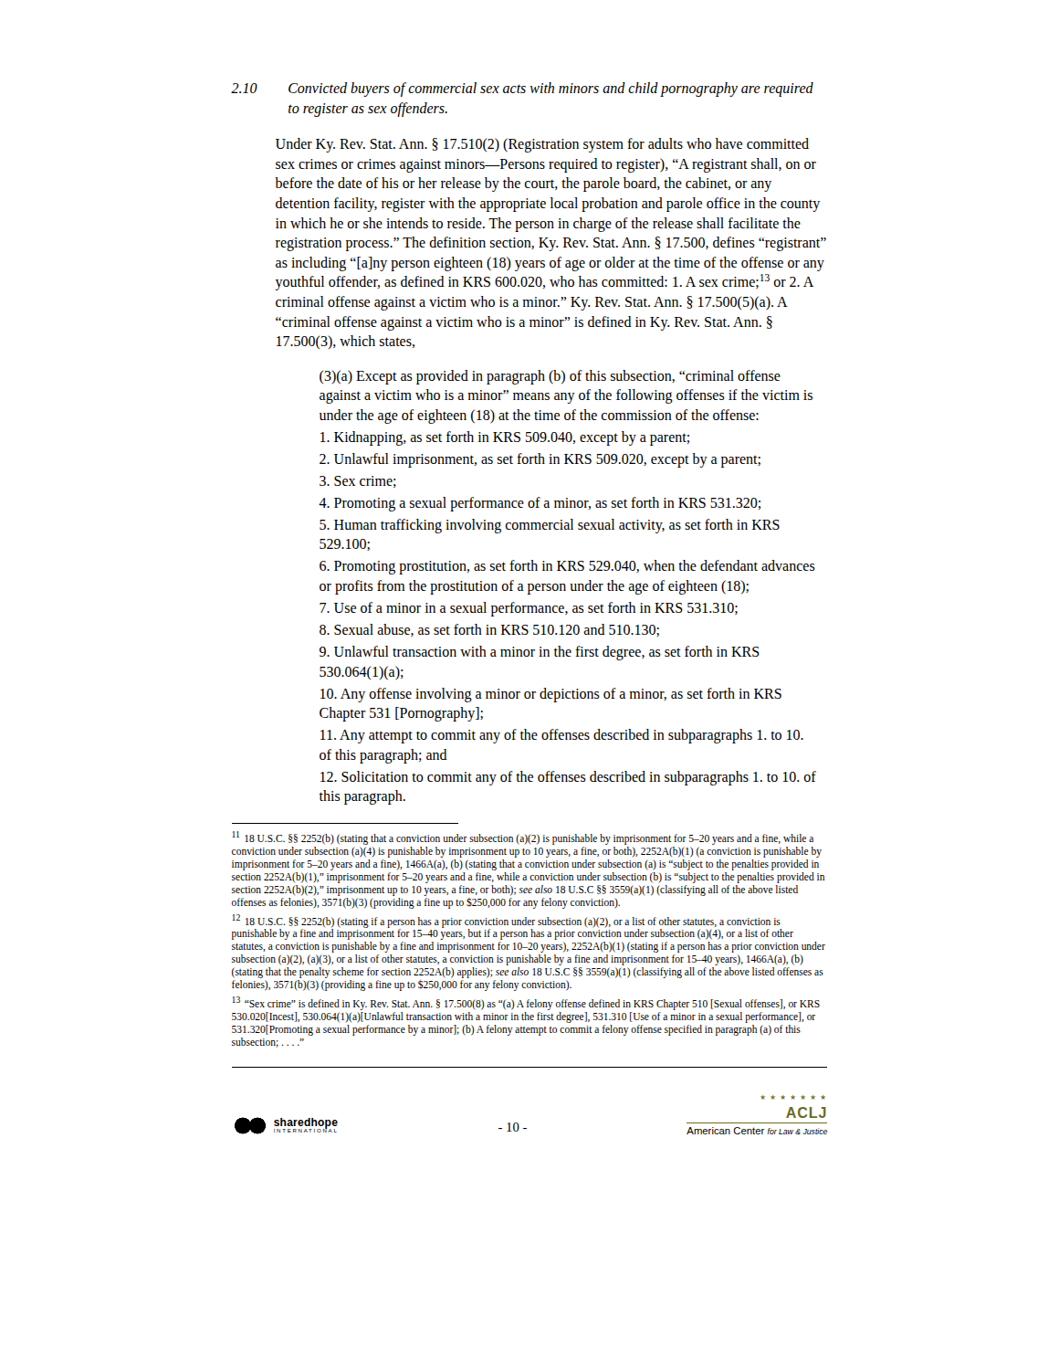2.10
Convicted buyers of commercial sex acts with minors and child pornography are required to register as sex offenders.
Under Ky. Rev. Stat. Ann. § 17.510(2) (Registration system for adults who have committed sex crimes or crimes against minors—Persons required to register), “A registrant shall, on or before the date of his or her release by the court, the parole board, the cabinet, or any detention facility, register with the appropriate local probation and parole office in the county in which he or she intends to reside. The person in charge of the release shall facilitate the registration process.” The definition section, Ky. Rev. Stat. Ann. § 17.500, defines “registrant” as including “[a]ny person eighteen (18) years of age or older at the time of the offense or any youthful offender, as defined in KRS 600.020, who has committed: 1. A sex crime;13 or 2. A criminal offense against a victim who is a minor.” Ky. Rev. Stat. Ann. § 17.500(5)(a). A “criminal offense against a victim who is a minor” is defined in Ky. Rev. Stat. Ann. § 17.500(3), which states,
(3)(a) Except as provided in paragraph (b) of this subsection, “criminal offense against a victim who is a minor” means any of the following offenses if the victim is under the age of eighteen (18) at the time of the commission of the offense:
1. Kidnapping, as set forth in KRS 509.040, except by a parent;
2. Unlawful imprisonment, as set forth in KRS 509.020, except by a parent;
3. Sex crime;
4. Promoting a sexual performance of a minor, as set forth in KRS 531.320;
5. Human trafficking involving commercial sexual activity, as set forth in KRS 529.100;
6. Promoting prostitution, as set forth in KRS 529.040, when the defendant advances or profits from the prostitution of a person under the age of eighteen (18);
7. Use of a minor in a sexual performance, as set forth in KRS 531.310;
8. Sexual abuse, as set forth in KRS 510.120 and 510.130;
9. Unlawful transaction with a minor in the first degree, as set forth in KRS 530.064(1)(a);
10. Any offense involving a minor or depictions of a minor, as set forth in KRS Chapter 531 [Pornography];
11. Any attempt to commit any of the offenses described in subparagraphs 1. to 10. of this paragraph; and
12. Solicitation to commit any of the offenses described in subparagraphs 1. to 10. of this paragraph.
11 18 U.S.C. §§ 2252(b) (stating that a conviction under subsection (a)(2) is punishable by imprisonment for 5–20 years and a fine, while a conviction under subsection (a)(4) is punishable by imprisonment up to 10 years, a fine, or both), 2252A(b)(1) (a conviction is punishable by imprisonment for 5–20 years and a fine), 1466A(a), (b) (stating that a conviction under subsection (a) is “subject to the penalties provided in section 2252A(b)(1),” imprisonment for 5–20 years and a fine, while a conviction under subsection (b) is “subject to the penalties provided in section 2252A(b)(2),” imprisonment up to 10 years, a fine, or both); see also 18 U.S.C §§ 3559(a)(1) (classifying all of the above listed offenses as felonies), 3571(b)(3) (providing a fine up to $250,000 for any felony conviction).
12 18 U.S.C. §§ 2252(b) (stating if a person has a prior conviction under subsection (a)(2), or a list of other statutes, a conviction is punishable by a fine and imprisonment for 15–40 years, but if a person has a prior conviction under subsection (a)(4), or a list of other statutes, a conviction is punishable by a fine and imprisonment for 10–20 years), 2252A(b)(1) (stating if a person has a prior conviction under subsection (a)(2), (a)(3), or a list of other statutes, a conviction is punishable by a fine and imprisonment for 15–40 years), 1466A(a), (b) (stating that the penalty scheme for section 2252A(b) applies); see also 18 U.S.C §§ 3559(a)(1) (classifying all of the above listed offenses as felonies), 3571(b)(3) (providing a fine up to $250,000 for any felony conviction).
13 “Sex crime” is defined in Ky. Rev. Stat. Ann. § 17.500(8) as “(a) A felony offense defined in KRS Chapter 510 [Sexual offenses], or KRS 530.020[Incest], 530.064(1)(a)[Unlawful transaction with a minor in the first degree], 531.310 [Use of a minor in a sexual performance], or 531.320[Promoting a sexual performance by a minor]; (b) A felony attempt to commit a felony offense specified in paragraph (a) of this subsection; . . . .”
sharedhopeINTERNATIONAL
- 10 -
★ ★ ★ ★ ★ ★ ★
ACLJ
American Center for Law & Justice